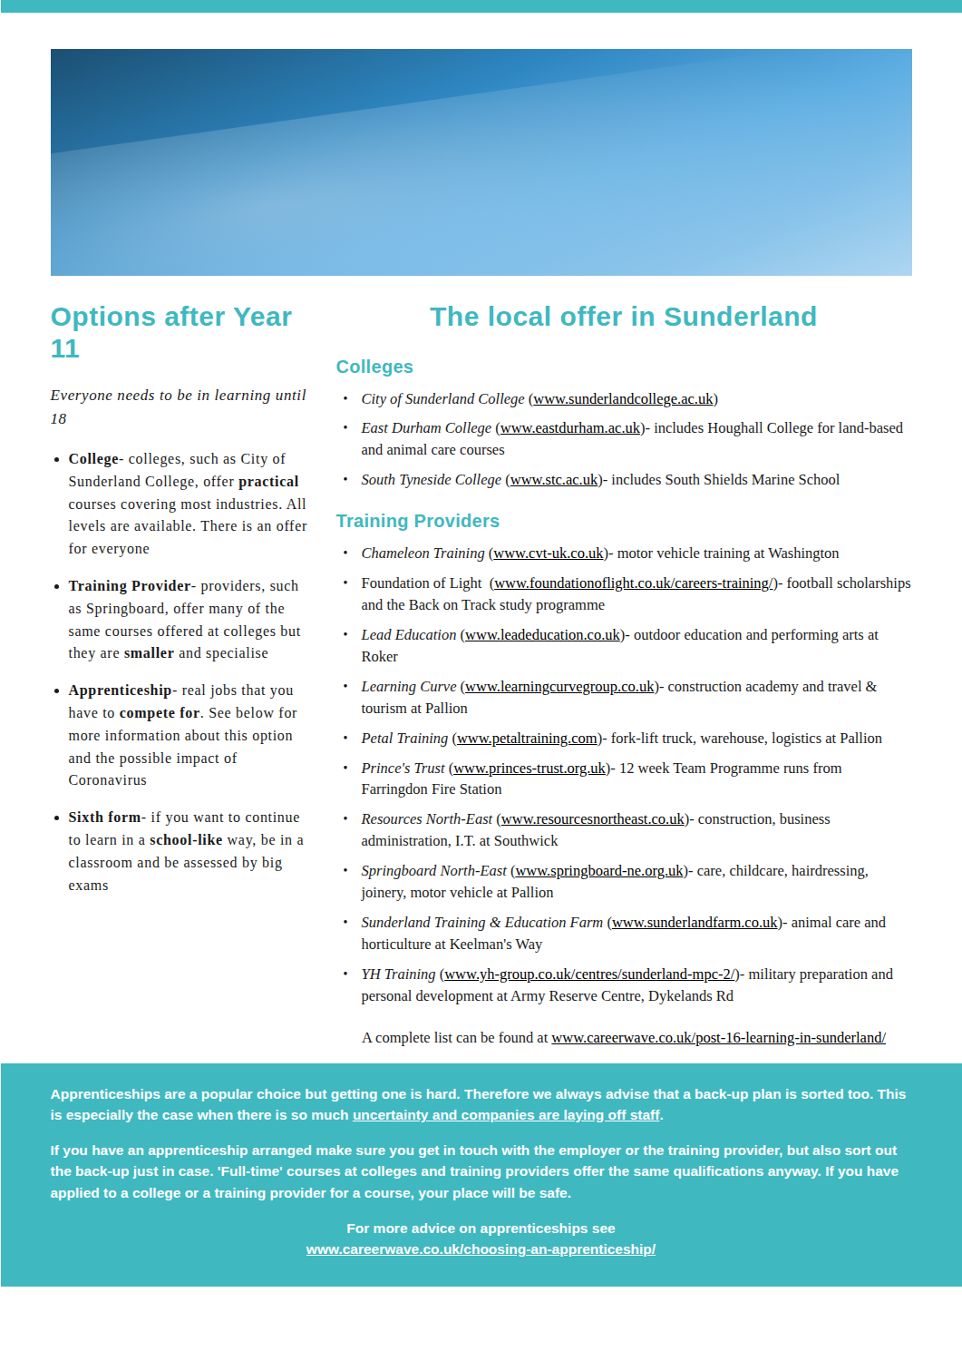Options after Year 11
Everyone needs to be in learning until 18
College- colleges, such as City of Sunderland College, offer practical courses covering most industries. All levels are available. There is an offer for everyone
Training Provider- providers, such as Springboard, offer many of the same courses offered at colleges but they are smaller and specialise
Apprenticeship- real jobs that you have to compete for. See below for more information about this option and the possible impact of Coronavirus
Sixth form- if you want to continue to learn in a school-like way, be in a classroom and be assessed by big exams
The local offer in Sunderland
Colleges
City of Sunderland College (www.sunderlandcollege.ac.uk)
East Durham College (www.eastdurham.ac.uk)- includes Houghall College for land-based and animal care courses
South Tyneside College (www.stc.ac.uk)- includes South Shields Marine School
Training Providers
Chameleon Training (www.cvt-uk.co.uk)- motor vehicle training at Washington
Foundation of Light (www.foundationoflight.co.uk/careers-training/)- football scholarships and the Back on Track study programme
Lead Education (www.leadeducation.co.uk)- outdoor education and performing arts at Roker
Learning Curve (www.learningcurvegroup.co.uk)- construction academy and travel & tourism at Pallion
Petal Training (www.petaltraining.com)- fork-lift truck, warehouse, logistics at Pallion
Prince's Trust (www.princes-trust.org.uk)- 12 week Team Programme runs from Farringdon Fire Station
Resources North-East (www.resourcesnortheast.co.uk)- construction, business administration, I.T. at Southwick
Springboard North-East (www.springboard-ne.org.uk)- care, childcare, hairdressing, joinery, motor vehicle at Pallion
Sunderland Training & Education Farm (www.sunderlandfarm.co.uk)- animal care and horticulture at Keelman's Way
YH Training (www.yh-group.co.uk/centres/sunderland-mpc-2/)- military preparation and personal development at Army Reserve Centre, Dykelands Rd
A complete list can be found at www.careerwave.co.uk/post-16-learning-in-sunderland/
Apprenticeships are a popular choice but getting one is hard. Therefore we always advise that a back-up plan is sorted too. This is especially the case when there is so much uncertainty and companies are laying off staff.
If you have an apprenticeship arranged make sure you get in touch with the employer or the training provider, but also sort out the back-up just in case. 'Full-time' courses at colleges and training providers offer the same qualifications anyway. If you have applied to a college or a training provider for a course, your place will be safe.
For more advice on apprenticeships see
www.careerwave.co.uk/choosing-an-apprenticeship/